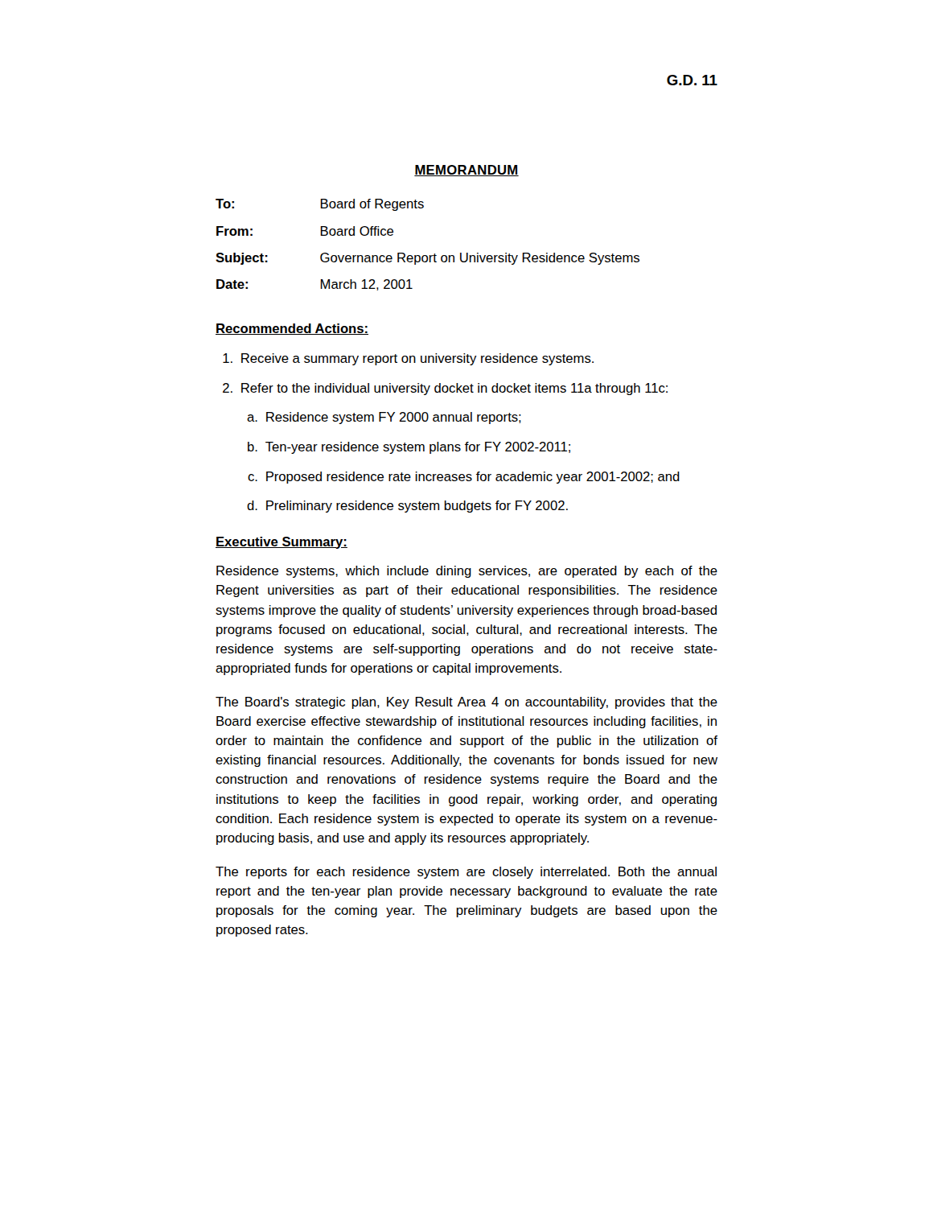G.D. 11
MEMORANDUM
| To: | Board of Regents |
| From: | Board Office |
| Subject: | Governance Report on University Residence Systems |
| Date: | March 12, 2001 |
Recommended Actions:
Receive a summary report on university residence systems.
Refer to the individual university docket in docket items 11a through 11c:
Residence system FY 2000 annual reports;
Ten-year residence system plans for FY 2002-2011;
Proposed residence rate increases for academic year 2001-2002; and
Preliminary residence system budgets for FY 2002.
Executive Summary:
Residence systems, which include dining services, are operated by each of the Regent universities as part of their educational responsibilities. The residence systems improve the quality of students’ university experiences through broad-based programs focused on educational, social, cultural, and recreational interests. The residence systems are self-supporting operations and do not receive state-appropriated funds for operations or capital improvements.
The Board's strategic plan, Key Result Area 4 on accountability, provides that the Board exercise effective stewardship of institutional resources including facilities, in order to maintain the confidence and support of the public in the utilization of existing financial resources. Additionally, the covenants for bonds issued for new construction and renovations of residence systems require the Board and the institutions to keep the facilities in good repair, working order, and operating condition. Each residence system is expected to operate its system on a revenue-producing basis, and use and apply its resources appropriately.
The reports for each residence system are closely interrelated. Both the annual report and the ten-year plan provide necessary background to evaluate the rate proposals for the coming year. The preliminary budgets are based upon the proposed rates.